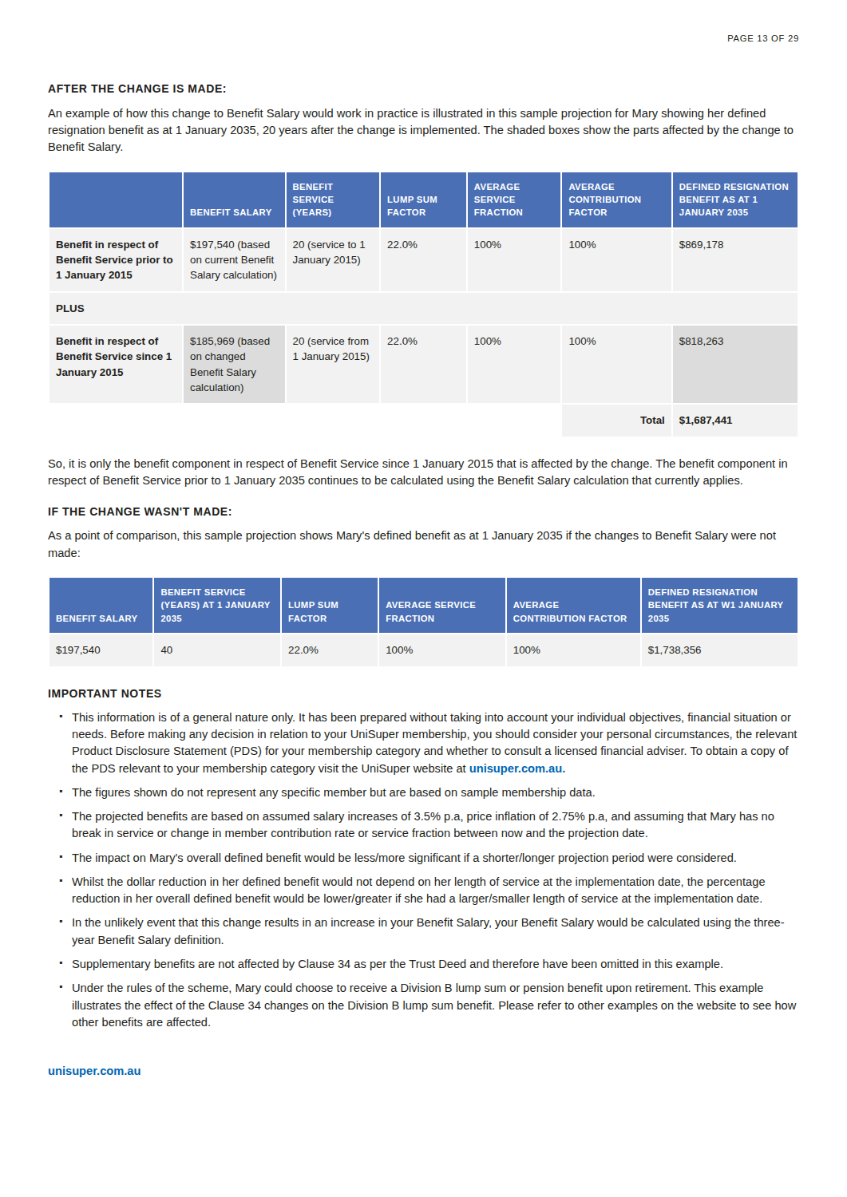PAGE 13 OF 29
After the change is made:
An example of how this change to Benefit Salary would work in practice is illustrated in this sample projection for Mary showing her defined resignation benefit as at 1 January 2035, 20 years after the change is implemented. The shaded boxes show the parts affected by the change to Benefit Salary.
| | Benefit Salary | Benefit Service (years) | Lump Sum Factor | Average Service Fraction | Average Contribution Factor | Defined Resignation Benefit as at 1 January 2035 |
| --- | --- | --- | --- | --- | --- | --- |
| Benefit in respect of Benefit Service prior to 1 January 2015 | $197,540 (based on current Benefit Salary calculation) | 20 (service to 1 January 2015) | 22.0% | 100% | 100% | $869,178 |
| PLUS |
| Benefit in respect of Benefit Service since 1 January 2015 | $185,969 (based on changed Benefit Salary calculation) | 20 (service from 1 January 2015) | 22.0% | 100% | 100% | $818,263 |
| | Total | $1,687,441 |
So, it is only the benefit component in respect of Benefit Service since 1 January 2015 that is affected by the change. The benefit component in respect of Benefit Service prior to 1 January 2035 continues to be calculated using the Benefit Salary calculation that currently applies.
If the change wasn't made:
As a point of comparison, this sample projection shows Mary's defined benefit as at 1 January 2035 if the changes to Benefit Salary were not made:
| Benefit Salary | Benefit Service (years) at 1 January 2035 | Lump Sum Factor | Average Service Fraction | Average Contribution Factor | Defined Resignation Benefit as at W1 January 2035 |
| --- | --- | --- | --- | --- | --- |
| $197,540 | 40 | 22.0% | 100% | 100% | $1,738,356 |
Important notes
This information is of a general nature only. It has been prepared without taking into account your individual objectives, financial situation or needs. Before making any decision in relation to your UniSuper membership, you should consider your personal circumstances, the relevant Product Disclosure Statement (PDS) for your membership category and whether to consult a licensed financial adviser. To obtain a copy of the PDS relevant to your membership category visit the UniSuper website at unisuper.com.au.
The figures shown do not represent any specific member but are based on sample membership data.
The projected benefits are based on assumed salary increases of 3.5% p.a, price inflation of 2.75% p.a, and assuming that Mary has no break in service or change in member contribution rate or service fraction between now and the projection date.
The impact on Mary's overall defined benefit would be less/more significant if a shorter/longer projection period were considered.
Whilst the dollar reduction in her defined benefit would not depend on her length of service at the implementation date, the percentage reduction in her overall defined benefit would be lower/greater if she had a larger/smaller length of service at the implementation date.
In the unlikely event that this change results in an increase in your Benefit Salary, your Benefit Salary would be calculated using the three-year Benefit Salary definition.
Supplementary benefits are not affected by Clause 34 as per the Trust Deed and therefore have been omitted in this example.
Under the rules of the scheme, Mary could choose to receive a Division B lump sum or pension benefit upon retirement. This example illustrates the effect of the Clause 34 changes on the Division B lump sum benefit. Please refer to other examples on the website to see how other benefits are affected.
unisuper.com.au